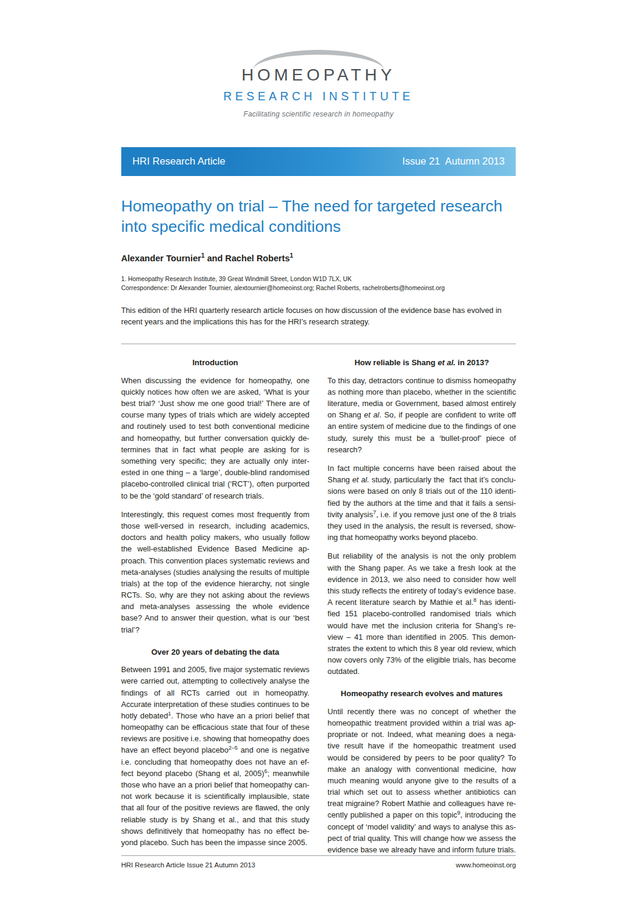HOMEOPATHY
RESEARCH INSTITUTE
Facilitating scientific research in homeopathy
HRI Research Article
Issue 21 Autumn 2013
Homeopathy on trial – The need for targeted research into specific medical conditions
Alexander Tournier1 and Rachel Roberts1
1. Homeopathy Research Institute, 39 Great Windmill Street, London W1D 7LX, UK
Correspondence: Dr Alexander Tournier, alextournier@homeoinst.org; Rachel Roberts, rachelroberts@homeoinst.org
This edition of the HRI quarterly research article focuses on how discussion of the evidence base has evolved in recent years and the implications this has for the HRI’s research strategy.
Introduction
When discussing the evidence for homeopathy, one quickly notices how often we are asked, ‘What is your best trial? ‘Just show me one good trial!’ There are of course many types of trials which are widely accepted and routinely used to test both conventional medicine and homeopathy, but further conversation quickly determines that in fact what people are asking for is something very specific; they are actually only interested in one thing – a ‘large’, double-blind randomised placebo-controlled clinical trial (‘RCT’), often purported to be the ‘gold standard’ of research trials.
Interestingly, this request comes most frequently from those well-versed in research, including academics, doctors and health policy makers, who usually follow the well-established Evidence Based Medicine approach. This convention places systematic reviews and meta-analyses (studies analysing the results of multiple trials) at the top of the evidence hierarchy, not single RCTs. So, why are they not asking about the reviews and meta-analyses assessing the whole evidence base? And to answer their question, what is our ‘best trial’?
Over 20 years of debating the data
Between 1991 and 2005, five major systematic reviews were carried out, attempting to collectively analyse the findings of all RCTs carried out in homeopathy. Accurate interpretation of these studies continues to be hotly debated1. Those who have an a priori belief that homeopathy can be efficacious state that four of these reviews are positive i.e. showing that homeopathy does have an effect beyond placebo2–5 and one is negative i.e. concluding that homeopathy does not have an effect beyond placebo (Shang et al, 2005)6; meanwhile those who have an a priori belief that homeopathy cannot work because it is scientifically implausible, state that all four of the positive reviews are flawed, the only reliable study is by Shang et al., and that this study shows definitively that homeopathy has no effect beyond placebo. Such has been the impasse since 2005.
How reliable is Shang et al. in 2013?
To this day, detractors continue to dismiss homeopathy as nothing more than placebo, whether in the scientific literature, media or Government, based almost entirely on Shang et al. So, if people are confident to write off an entire system of medicine due to the findings of one study, surely this must be a ‘bullet-proof’ piece of research?
In fact multiple concerns have been raised about the Shang et al. study, particularly the fact that it’s conclusions were based on only 8 trials out of the 110 identified by the authors at the time and that it fails a sensitivity analysis7, i.e. if you remove just one of the 8 trials they used in the analysis, the result is reversed, showing that homeopathy works beyond placebo.
But reliability of the analysis is not the only problem with the Shang paper. As we take a fresh look at the evidence in 2013, we also need to consider how well this study reflects the entirety of today’s evidence base. A recent literature search by Mathie et al.8 has identified 151 placebo-controlled randomised trials which would have met the inclusion criteria for Shang’s review – 41 more than identified in 2005. This demonstrates the extent to which this 8 year old review, which now covers only 73% of the eligible trials, has become outdated.
Homeopathy research evolves and matures
Until recently there was no concept of whether the homeopathic treatment provided within a trial was appropriate or not. Indeed, what meaning does a negative result have if the homeopathic treatment used would be considered by peers to be poor quality? To make an analogy with conventional medicine, how much meaning would anyone give to the results of a trial which set out to assess whether antibiotics can treat migraine? Robert Mathie and colleagues have recently published a paper on this topic9, introducing the concept of ‘model validity’ and ways to analyse this aspect of trial quality. This will change how we assess the evidence base we already have and inform future trials.
HRI Research Article Issue 21 Autumn 2013
www.homeoinst.org